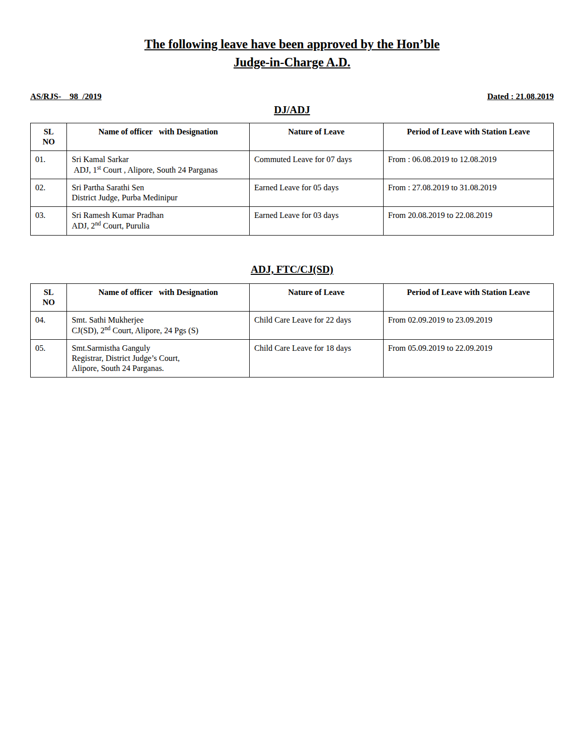The following leave have been approved by the Hon’ble Judge-in-Charge A.D.
AS/RJS- 98 /2019 Dated : 21.08.2019
DJ/ADJ
| SL NO | Name of officer with Designation | Nature of Leave | Period of Leave with Station Leave |
| --- | --- | --- | --- |
| 01. | Sri Kamal Sarkar ADJ, 1 st Court , Alipore, South 24 Parganas | Commuted Leave for 07 days | From : 06.08.2019 to 12.08.2019 |
| 02. | Sri Partha Sarathi Sen District Judge, Purba Medinipur | Earned Leave for 05 days | From : 27.08.2019 to 31.08.2019 |
| 03. | Sri Ramesh Kumar Pradhan ADJ, 2 nd Court, Purulia | Earned Leave for 03 days | From 20.08.2019 to 22.08.2019 |
ADJ, FTC/CJ(SD)
| SL NO | Name of officer with Designation | Nature of Leave | Period of Leave with Station Leave |
| --- | --- | --- | --- |
| 04. | Smt. Sathi Mukherjee CJ(SD), 2 nd Court, Alipore, 24 Pgs (S) | Child Care Leave for 22 days | From 02.09.2019 to 23.09.2019 |
| 05. | Smt.Sarmistha Ganguly Registrar, District Judge’s Court, Alipore, South 24 Parganas. | Child Care Leave for 18 days | From 05.09.2019 to 22.09.2019 |